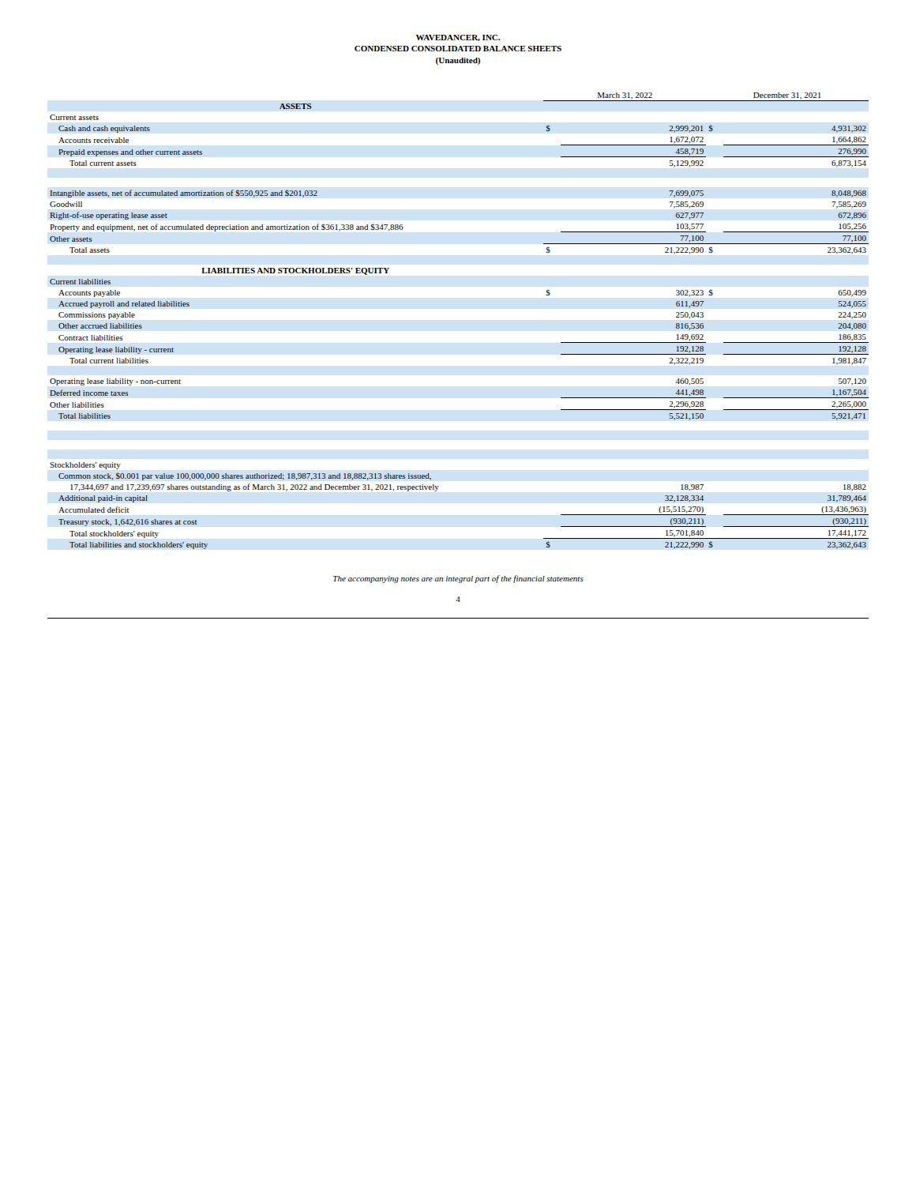WAVEDANCER, INC.
CONDENSED CONSOLIDATED BALANCE SHEETS
(Unaudited)
| | March 31, 2022 | December 31, 2021 |
| ASSETS | | | | |
| Current assets | | | | |
| Cash and cash equivalents | $ | 2,999,201 | $ | 4,931,302 |
| Accounts receivable | | 1,672,072 | | 1,664,862 |
| Prepaid expenses and other current assets | | 458,719 | | 276,990 |
| Total current assets | | 5,129,992 | | 6,873,154 |
| Intangible assets, net of accumulated amortization of $550,925 and $201,032 | | 7,699,075 | | 8,048,968 |
| Goodwill | | 7,585,269 | | 7,585,269 |
| Right-of-use operating lease asset | | 627,977 | | 672,896 |
| Property and equipment, net of accumulated depreciation and amortization of $361,338 and $347,886 | | 103,577 | | 105,256 |
| Other assets | | 77,100 | | 77,100 |
| Total assets | $ | 21,222,990 | $ | 23,362,643 |
| LIABILITIES AND STOCKHOLDERS' EQUITY | | | | |
| Current liabilities | | | | |
| Accounts payable | $ | 302,323 | $ | 650,499 |
| Accrued payroll and related liabilities | | 611,497 | | 524,055 |
| Commissions payable | | 250,043 | | 224,250 |
| Other accrued liabilities | | 816,536 | | 204,080 |
| Contract liabilities | | 149,692 | | 186,835 |
| Operating lease liability - current | | 192,128 | | 192,128 |
| Total current liabilities | | 2,322,219 | | 1,981,847 |
| Operating lease liability - non-current | | 460,505 | | 507,120 |
| Deferred income taxes | | 441,498 | | 1,167,504 |
| Other liabilities | | 2,296,928 | | 2,265,000 |
| Total liabilities | | 5,521,150 | | 5,921,471 |
| Stockholders' equity | | | | |
| Common stock, $0.001 par value 100,000,000 shares authorized; 18,987,313 and 18,882,313 shares issued, | | | | |
| 17,344,697 and 17,239,697 shares outstanding as of March 31, 2022 and December 31, 2021, respectively | | 18,987 | | 18,882 |
| Additional paid-in capital | | 32,128,334 | | 31,789,464 |
| Accumulated deficit | | (15,515,270) | | (13,436,963) |
| Treasury stock, 1,642,616 shares at cost | | (930,211) | | (930,211) |
| Total stockholders' equity | | 15,701,840 | | 17,441,172 |
| Total liabilities and stockholders' equity | $ | 21,222,990 | $ | 23,362,643 |
The accompanying notes are an integral part of the financial statements
4